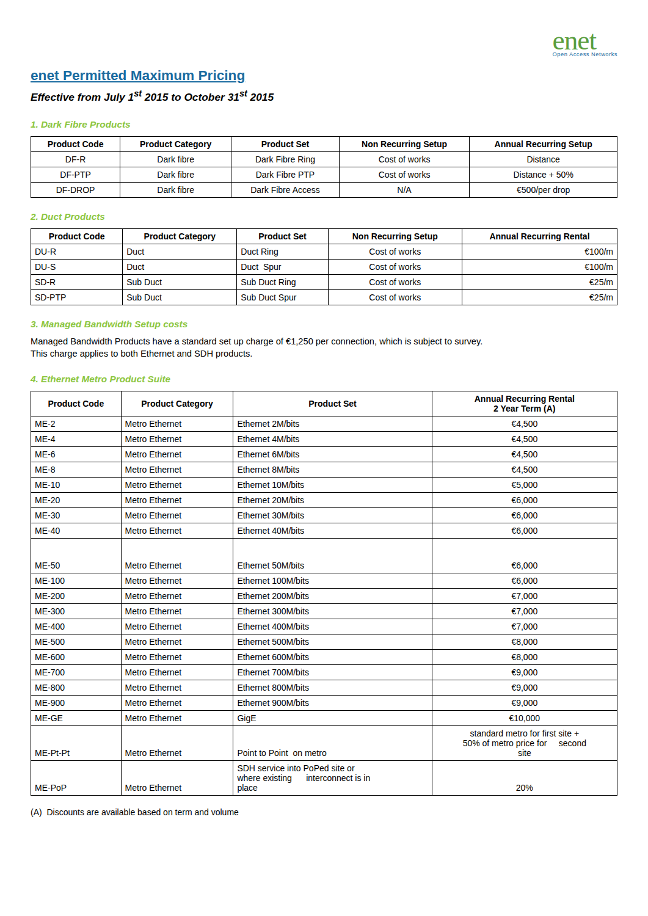enet
Open Access Networks
enet Permitted Maximum Pricing
Effective from July 1st 2015 to October 31st 2015
1. Dark Fibre Products
| Product Code | Product Category | Product Set | Non Recurring Setup | Annual Recurring Setup |
| --- | --- | --- | --- | --- |
| DF-R | Dark fibre | Dark Fibre Ring | Cost of works | Distance |
| DF-PTP | Dark fibre | Dark Fibre PTP | Cost of works | Distance + 50% |
| DF-DROP | Dark fibre | Dark Fibre Access | N/A | €500/per drop |
2. Duct Products
| Product Code | Product Category | Product Set | Non Recurring Setup | Annual Recurring Rental |
| --- | --- | --- | --- | --- |
| DU-R | Duct | Duct Ring | Cost of works | €100/m |
| DU-S | Duct | Duct Spur | Cost of works | €100/m |
| SD-R | Sub Duct | Sub Duct Ring | Cost of works | €25/m |
| SD-PTP | Sub Duct | Sub Duct Spur | Cost of works | €25/m |
3. Managed Bandwidth Setup costs
Managed Bandwidth Products have a standard set up charge of €1,250 per connection, which is subject to survey.
This charge applies to both Ethernet and SDH products.
4. Ethernet Metro Product Suite
| Product Code | Product Category | Product Set | Annual Recurring Rental 2 Year Term (A) |
| --- | --- | --- | --- |
| ME-2 | Metro Ethernet | Ethernet 2M/bits | €4,500 |
| ME-4 | Metro Ethernet | Ethernet 4M/bits | €4,500 |
| ME-6 | Metro Ethernet | Ethernet 6M/bits | €4,500 |
| ME-8 | Metro Ethernet | Ethernet 8M/bits | €4,500 |
| ME-10 | Metro Ethernet | Ethernet 10M/bits | €5,000 |
| ME-20 | Metro Ethernet | Ethernet 20M/bits | €6,000 |
| ME-30 | Metro Ethernet | Ethernet 30M/bits | €6,000 |
| ME-40 | Metro Ethernet | Ethernet 40M/bits | €6,000 |
| ME-50 | Metro Ethernet | Ethernet 50M/bits | €6,000 |
| ME-100 | Metro Ethernet | Ethernet 100M/bits | €6,000 |
| ME-200 | Metro Ethernet | Ethernet 200M/bits | €7,000 |
| ME-300 | Metro Ethernet | Ethernet 300M/bits | €7,000 |
| ME-400 | Metro Ethernet | Ethernet 400M/bits | €7,000 |
| ME-500 | Metro Ethernet | Ethernet 500M/bits | €8,000 |
| ME-600 | Metro Ethernet | Ethernet 600M/bits | €8,000 |
| ME-700 | Metro Ethernet | Ethernet 700M/bits | €9,000 |
| ME-800 | Metro Ethernet | Ethernet 800M/bits | €9,000 |
| ME-900 | Metro Ethernet | Ethernet 900M/bits | €9,000 |
| ME-GE | Metro Ethernet | GigE | €10,000 |
| ME-Pt-Pt | Metro Ethernet | Point to Point on metro | standard metro for first site + 50% of metro price for second site |
| ME-PoP | Metro Ethernet | SDH service into PoPed site or where existing interconnect is in place | 20% |
(A) Discounts are available based on term and volume